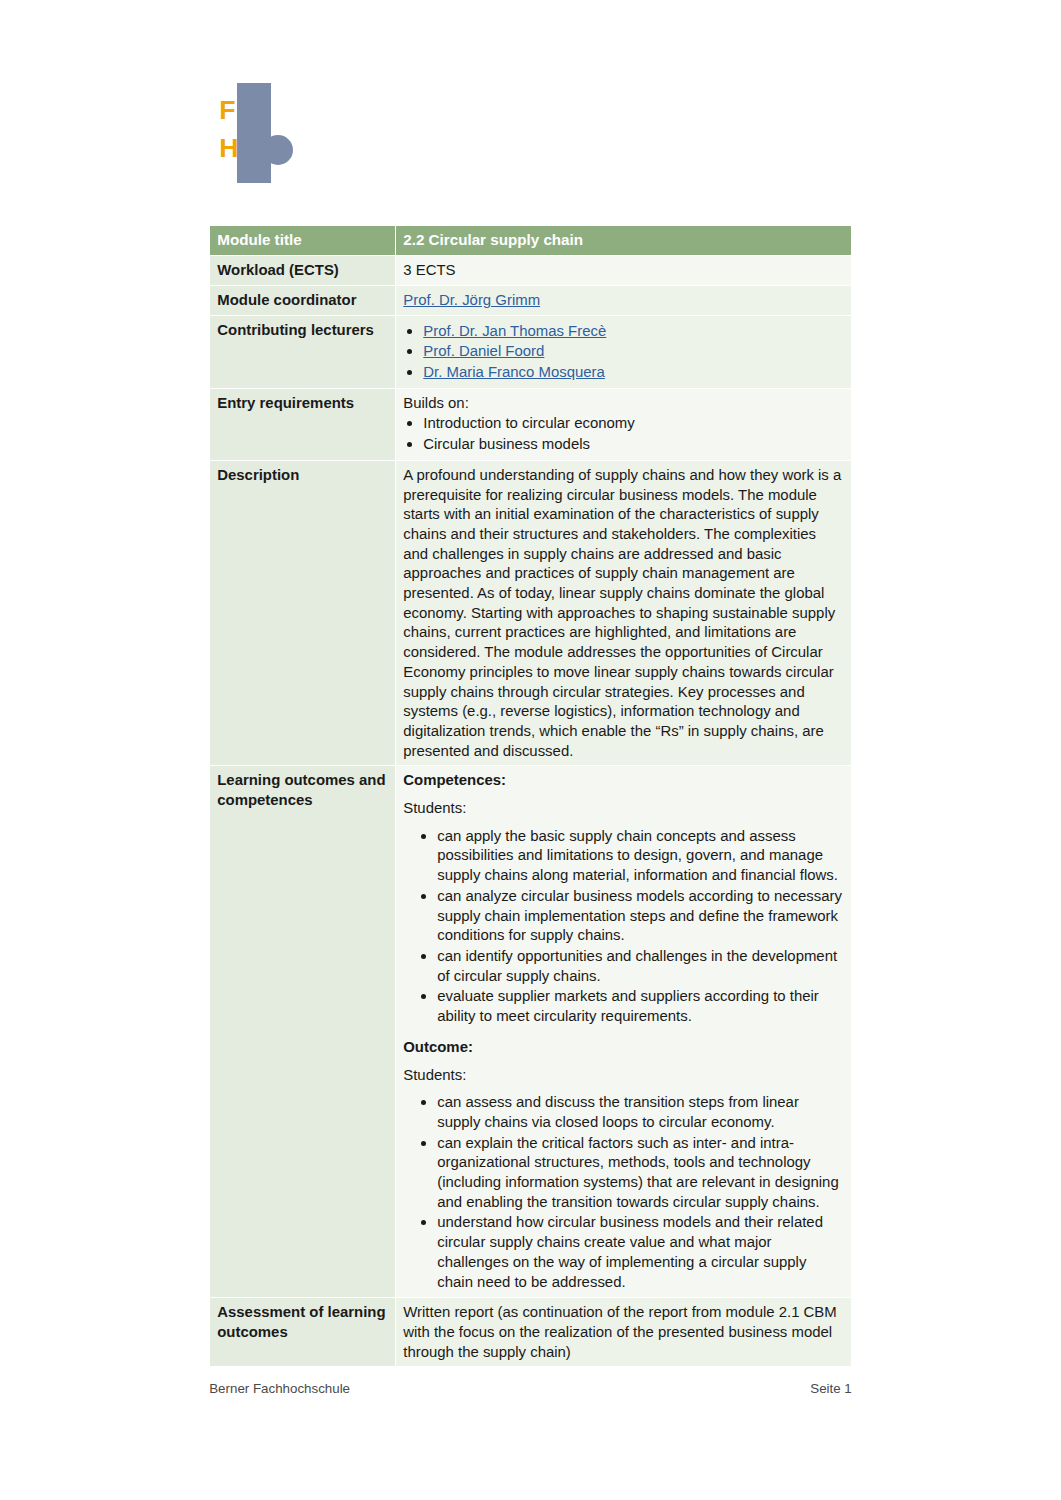F
H
| Module title | 2.2 Circular supply chain |
| Workload (ECTS) | 3 ECTS |
| Module coordinator | Prof. Dr. Jörg Grimm |
| Contributing lecturers | Prof. Dr. Jan Thomas Frecè Prof. Daniel Foord Dr. Maria Franco Mosquera |
| Entry requirements | Builds on: Introduction to circular economy Circular business models |
| Description | A profound understanding of supply chains and how they work is a prerequisite for realizing circular business models. The module starts with an initial examination of the characteristics of supply chains and their structures and stakeholders. The complexities and challenges in supply chains are addressed and basic approaches and practices of supply chain management are presented. As of today, linear supply chains dominate the global economy. Starting with approaches to shaping sustainable supply chains, current practices are highlighted, and limitations are considered. The module addresses the opportunities of Circular Economy principles to move linear supply chains towards circular supply chains through circular strategies. Key processes and systems (e.g., reverse logistics), information technology and digitalization trends, which enable the “Rs” in supply chains, are presented and discussed. |
| Learning outcomes and competences | Competences: Students: can apply the basic supply chain concepts and assess possibilities and limitations to design, govern, and manage supply chains along material, information and financial flows. can analyze circular business models according to necessary supply chain implementation steps and define the framework conditions for supply chains. can identify opportunities and challenges in the development of circular supply chains. evaluate supplier markets and suppliers according to their ability to meet circularity requirements. Outcome: Students: can assess and discuss the transition steps from linear supply chains via closed loops to circular economy. can explain the critical factors such as inter- and intra-organizational structures, methods, tools and technology (including information systems) that are relevant in designing and enabling the transition towards circular supply chains. understand how circular business models and their related circular supply chains create value and what major challenges on the way of implementing a circular supply chain need to be addressed. |
| Assessment of learning outcomes | Written report (as continuation of the report from module 2.1 CBM with the focus on the realization of the presented business model through the supply chain) |
Berner Fachhochschule Seite 1